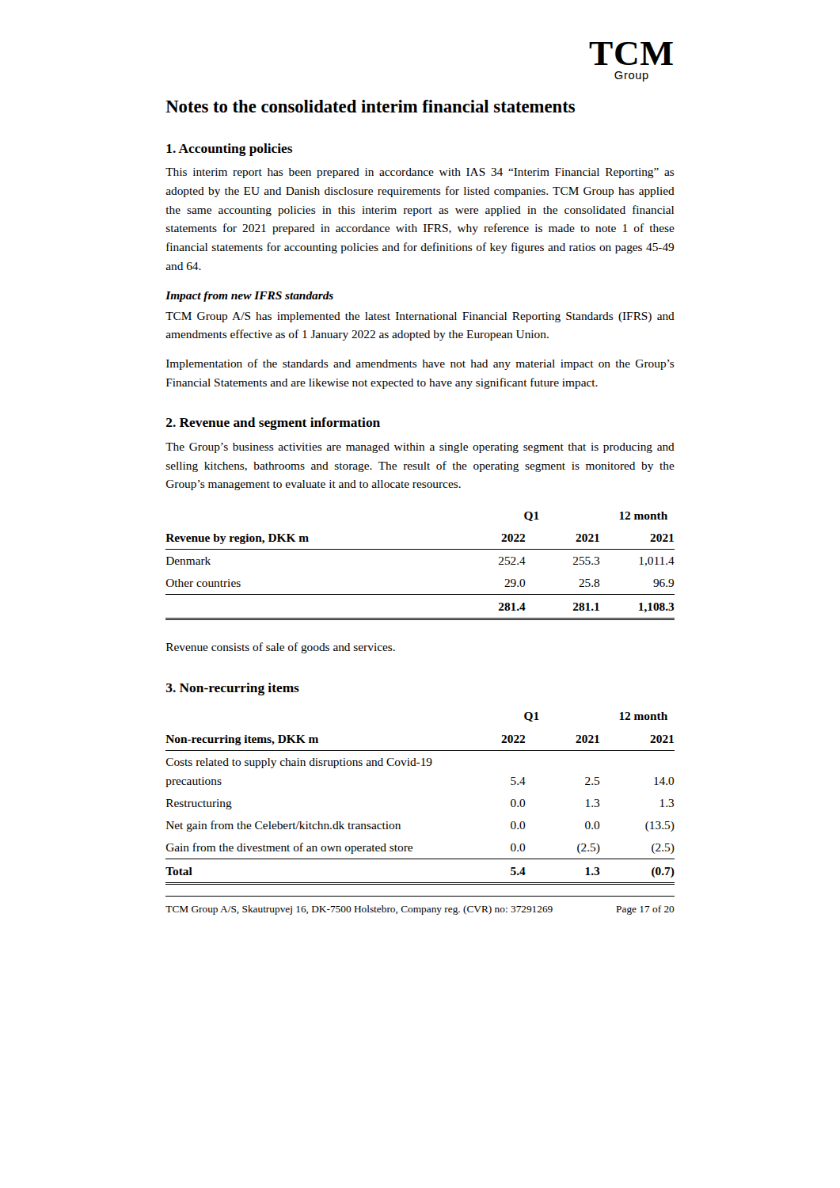TCM
Group
Notes to the consolidated interim financial statements
1. Accounting policies
This interim report has been prepared in accordance with IAS 34 “Interim Financial Reporting” as adopted by the EU and Danish disclosure requirements for listed companies. TCM Group has applied the same accounting policies in this interim report as were applied in the consolidated financial statements for 2021 prepared in accordance with IFRS, why reference is made to note 1 of these financial statements for accounting policies and for definitions of key figures and ratios on pages 45-49 and 64.
Impact from new IFRS standards
TCM Group A/S has implemented the latest International Financial Reporting Standards (IFRS) and amendments effective as of 1 January 2022 as adopted by the European Union.
Implementation of the standards and amendments have not had any material impact on the Group’s Financial Statements and are likewise not expected to have any significant future impact.
2. Revenue and segment information
The Group’s business activities are managed within a single operating segment that is producing and selling kitchens, bathrooms and storage. The result of the operating segment is monitored by the Group’s management to evaluate it and to allocate resources.
| | Q1 | 12 month |
| --- | --- | --- |
| Revenue by region, DKK m | 2022 | 2021 | 2021 |
| Denmark | 252.4 | 255.3 | 1,011.4 |
| Other countries | 29.0 | 25.8 | 96.9 |
| | 281.4 | 281.1 | 1,108.3 |
Revenue consists of sale of goods and services.
3. Non-recurring items
| | Q1 | 12 month |
| --- | --- | --- |
| Non-recurring items, DKK m | 2022 | 2021 | 2021 |
| Costs related to supply chain disruptions and Covid-19 precautions | 5.4 | 2.5 | 14.0 |
| Restructuring | 0.0 | 1.3 | 1.3 |
| Net gain from the Celebert/kitchn.dk transaction | 0.0 | 0.0 | (13.5) |
| Gain from the divestment of an own operated store | 0.0 | (2.5) | (2.5) |
| Total | 5.4 | 1.3 | (0.7) |
TCM Group A/S, Skautrupvej 16, DK-7500 Holstebro, Company reg. (CVR) no: 37291269
Page 17 of 20